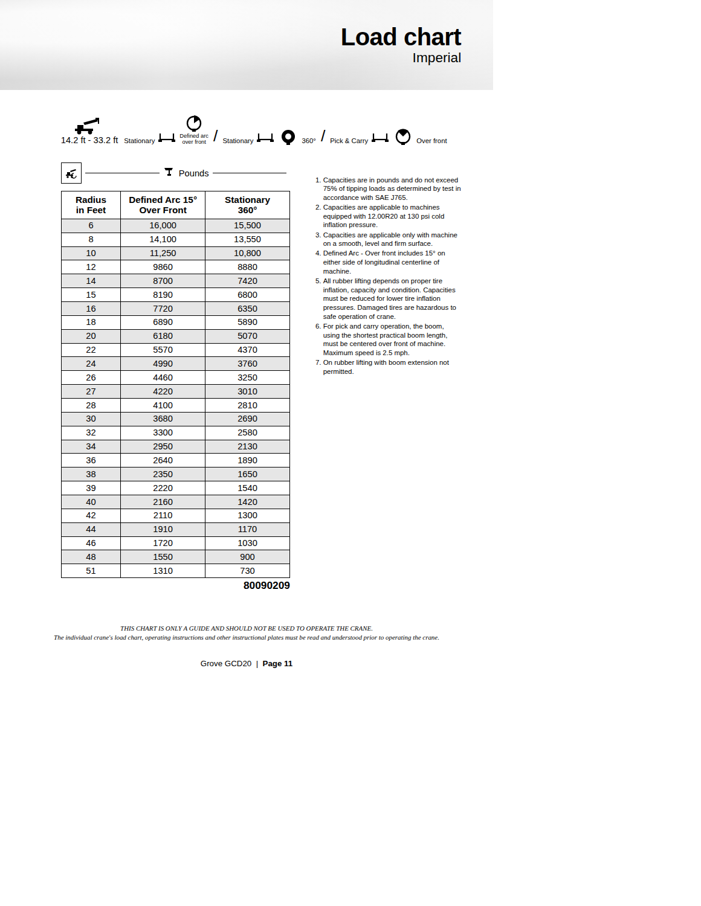Load chart
Imperial
14.2 ft - 33.2 ft
Stationary
Defined arc
over front
/
Stationary
360°
/
Pick & Carry
Over front
Pounds
| Radius in Feet | Defined Arc 15° Over Front | Stationary 360° |
| --- | --- | --- |
| 6 | 16,000 | 15,500 |
| 8 | 14,100 | 13,550 |
| 10 | 11,250 | 10,800 |
| 12 | 9860 | 8880 |
| 14 | 8700 | 7420 |
| 15 | 8190 | 6800 |
| 16 | 7720 | 6350 |
| 18 | 6890 | 5890 |
| 20 | 6180 | 5070 |
| 22 | 5570 | 4370 |
| 24 | 4990 | 3760 |
| 26 | 4460 | 3250 |
| 27 | 4220 | 3010 |
| 28 | 4100 | 2810 |
| 30 | 3680 | 2690 |
| 32 | 3300 | 2580 |
| 34 | 2950 | 2130 |
| 36 | 2640 | 1890 |
| 38 | 2350 | 1650 |
| 39 | 2220 | 1540 |
| 40 | 2160 | 1420 |
| 42 | 2110 | 1300 |
| 44 | 1910 | 1170 |
| 46 | 1720 | 1030 |
| 48 | 1550 | 900 |
| 51 | 1310 | 730 |
80090209
Capacities are in pounds and do not exceed 75% of tipping loads as determined by test in accordance with SAE J765.
Capacities are applicable to machines equipped with 12.00R20 at 130 psi cold inflation pressure.
Capacities are applicable only with machine on a smooth, level and firm surface.
Defined Arc - Over front includes 15° on either side of longitudinal centerline of machine.
All rubber lifting depends on proper tire inflation, capacity and condition. Capacities must be reduced for lower tire inflation pressures. Damaged tires are hazardous to safe operation of crane.
For pick and carry operation, the boom, using the shortest practical boom length, must be centered over front of machine. Maximum speed is 2.5 mph.
On rubber lifting with boom extension not permitted.
THIS CHART IS ONLY A GUIDE AND SHOULD NOT BE USED TO OPERATE THE CRANE.
The individual crane's load chart, operating instructions and other instructional plates must be read and understood prior to operating the crane.
Grove GCD20 | Page 11